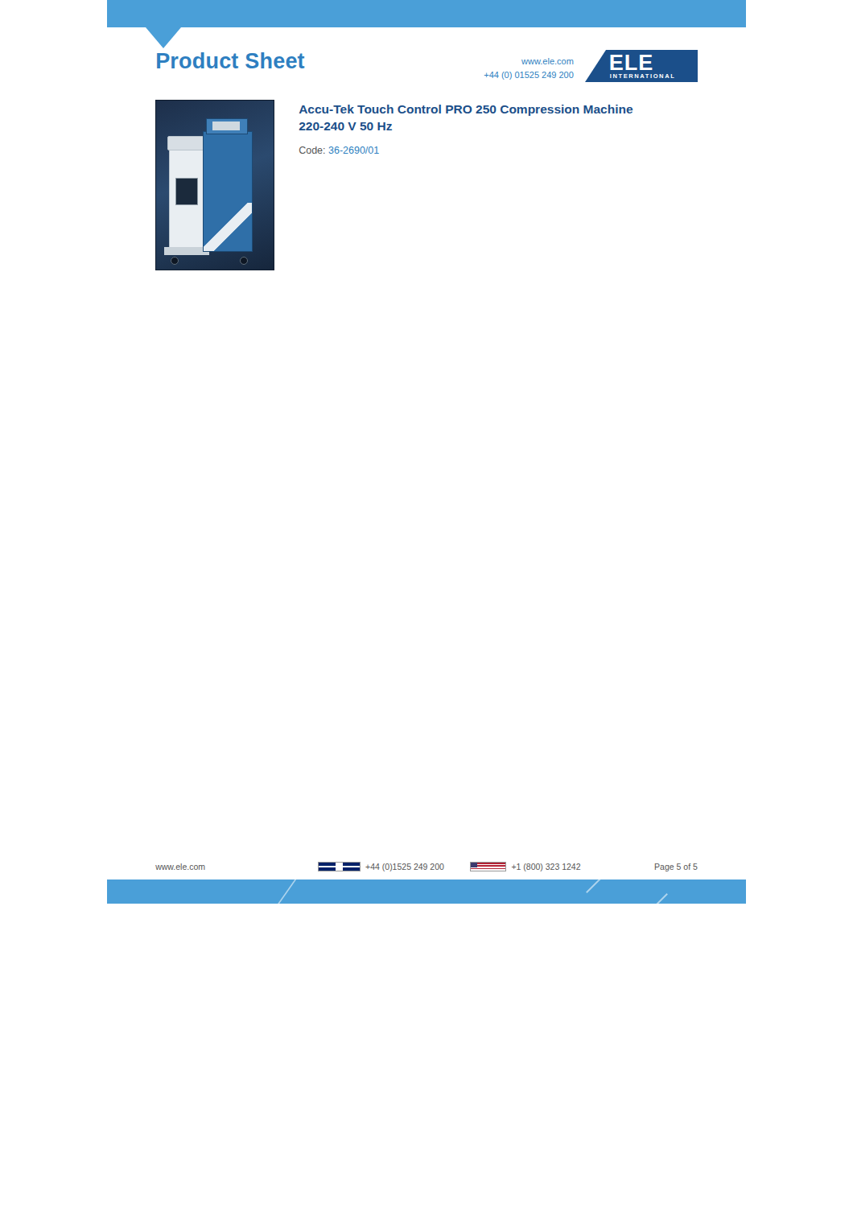Product Sheet
www.ele.com
+44 (0) 01525 249 200
ELE INTERNATIONAL
Accu-Tek Touch Control PRO 250 Compression Machine 220-240 V 50 Hz
Code: 36-2690/01
www.ele.com
+44 (0)1525 249 200
+1 (800) 323 1242
Page 5 of 5